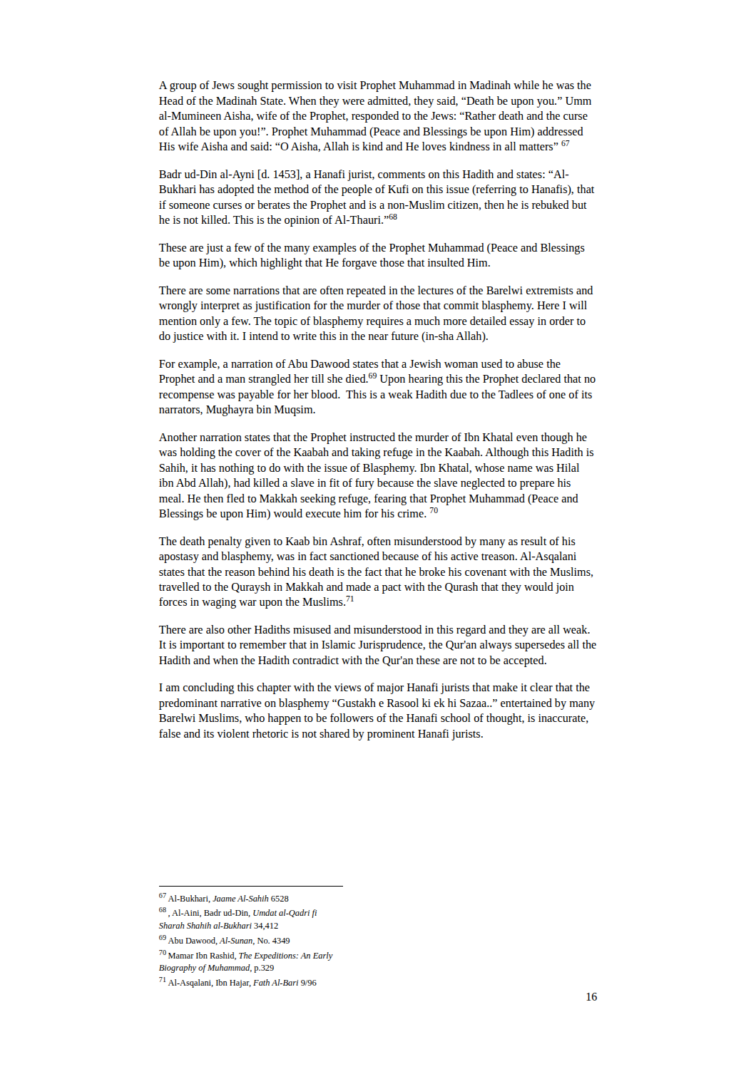A group of Jews sought permission to visit Prophet Muhammad in Madinah while he was the Head of the Madinah State. When they were admitted, they said, “Death be upon you.” Umm al-Mumineen Aisha, wife of the Prophet, responded to the Jews: “Rather death and the curse of Allah be upon you!”. Prophet Muhammad (Peace and Blessings be upon Him) addressed His wife Aisha and said: “O Aisha, Allah is kind and He loves kindness in all matters” 67
Badr ud-Din al-Ayni [d. 1453], a Hanafi jurist, comments on this Hadith and states: “Al-Bukhari has adopted the method of the people of Kufi on this issue (referring to Hanafis), that if someone curses or berates the Prophet and is a non-Muslim citizen, then he is rebuked but he is not killed. This is the opinion of Al-Thauri.”68
These are just a few of the many examples of the Prophet Muhammad (Peace and Blessings be upon Him), which highlight that He forgave those that insulted Him.
There are some narrations that are often repeated in the lectures of the Barelwi extremists and wrongly interpret as justification for the murder of those that commit blasphemy. Here I will mention only a few. The topic of blasphemy requires a much more detailed essay in order to do justice with it. I intend to write this in the near future (in-sha Allah).
For example, a narration of Abu Dawood states that a Jewish woman used to abuse the Prophet and a man strangled her till she died.69 Upon hearing this the Prophet declared that no recompense was payable for her blood. This is a weak Hadith due to the Tadlees of one of its narrators, Mughayra bin Muqsim.
Another narration states that the Prophet instructed the murder of Ibn Khatal even though he was holding the cover of the Kaabah and taking refuge in the Kaabah. Although this Hadith is Sahih, it has nothing to do with the issue of Blasphemy. Ibn Khatal, whose name was Hilal ibn Abd Allah), had killed a slave in fit of fury because the slave neglected to prepare his meal. He then fled to Makkah seeking refuge, fearing that Prophet Muhammad (Peace and Blessings be upon Him) would execute him for his crime. 70
The death penalty given to Kaab bin Ashraf, often misunderstood by many as result of his apostasy and blasphemy, was in fact sanctioned because of his active treason. Al-Asqalani states that the reason behind his death is the fact that he broke his covenant with the Muslims, travelled to the Quraysh in Makkah and made a pact with the Qurash that they would join forces in waging war upon the Muslims.71
There are also other Hadiths misused and misunderstood in this regard and they are all weak. It is important to remember that in Islamic Jurisprudence, the Qur'an always supersedes all the Hadith and when the Hadith contradict with the Qur'an these are not to be accepted.
I am concluding this chapter with the views of major Hanafi jurists that make it clear that the predominant narrative on blasphemy “Gustakh e Rasool ki ek hi Sazaa..” entertained by many Barelwi Muslims, who happen to be followers of the Hanafi school of thought, is inaccurate, false and its violent rhetoric is not shared by prominent Hanafi jurists.
67 Al-Bukhari, Jaame Al-Sahih 6528
68, Al-Aini, Badr ud-Din, Umdat al-Qadri fi Sharah Shahih al-Bukhari 34,412
69 Abu Dawood, Al-Sunan, No. 4349
70 Mamar Ibn Rashid, The Expeditions: An Early Biography of Muhammad, p.329
71 Al-Asqalani, Ibn Hajar, Fath Al-Bari 9/96
16